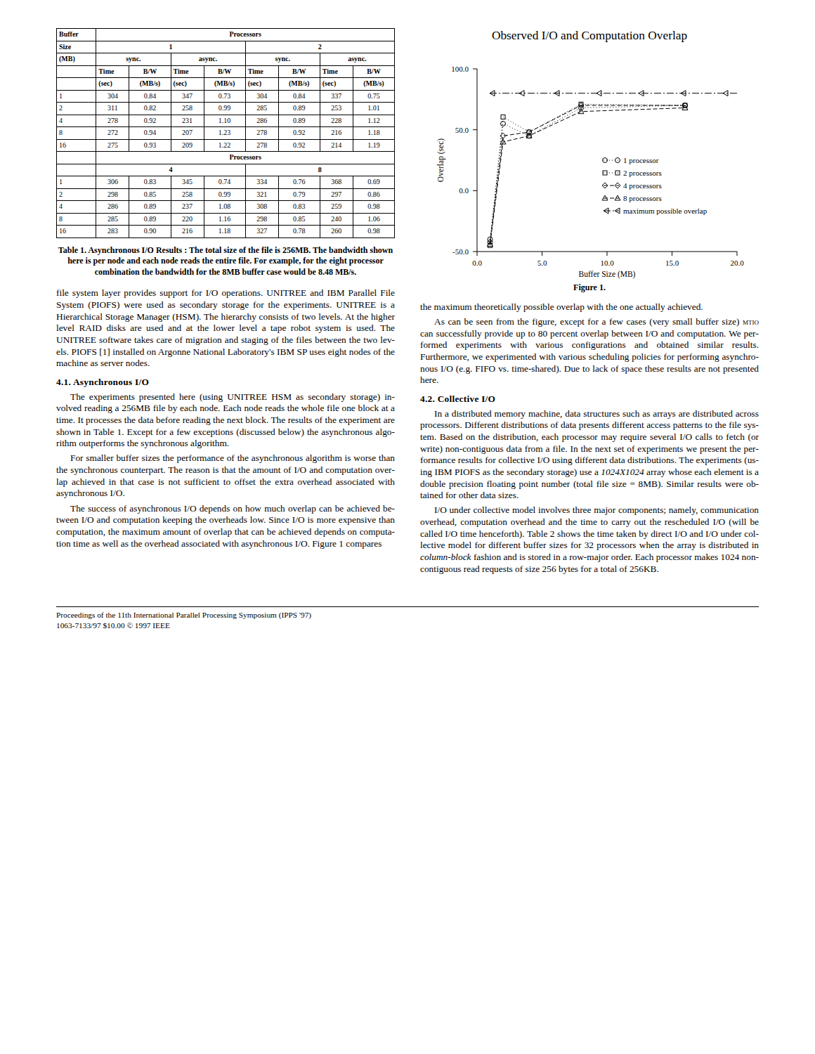| Buffer | Processors |
| --- | --- |
| Size | 1 | 2 |
| (MB) | sync. | async. | sync. | async. |
| | Time | B/W | Time | B/W | Time | B/W | Time | B/W |
| | (sec) | (MB/s) | (sec) | (MB/s) | (sec) | (MB/s) | (sec) | (MB/s) |
| 1 | 304 | 0.84 | 347 | 0.73 | 304 | 0.84 | 337 | 0.75 |
| 2 | 311 | 0.82 | 258 | 0.99 | 285 | 0.89 | 253 | 1.01 |
| 4 | 278 | 0.92 | 231 | 1.10 | 286 | 0.89 | 228 | 1.12 |
| 8 | 272 | 0.94 | 207 | 1.23 | 278 | 0.92 | 216 | 1.18 |
| 16 | 275 | 0.93 | 209 | 1.22 | 278 | 0.92 | 214 | 1.19 |
| | Processors |
| | 4 | 8 |
| 1 | 306 | 0.83 | 345 | 0.74 | 334 | 0.76 | 368 | 0.69 |
| 2 | 298 | 0.85 | 258 | 0.99 | 321 | 0.79 | 297 | 0.86 |
| 4 | 286 | 0.89 | 237 | 1.08 | 308 | 0.83 | 259 | 0.98 |
| 8 | 285 | 0.89 | 220 | 1.16 | 298 | 0.85 | 240 | 1.06 |
| 16 | 283 | 0.90 | 216 | 1.18 | 327 | 0.78 | 260 | 0.98 |
Table 1. Asynchronous I/O Results : The total size of the file is 256MB. The bandwidth shown here is per node and each node reads the entire file. For example, for the eight processor combination the bandwidth for the 8MB buffer case would be 8.48 MB/s.
file system layer provides support for I/O operations. UNITREE and IBM Parallel File System (PIOFS) were used as secondary storage for the experiments. UNITREE is a Hierarchical Storage Manager (HSM). The hierarchy consists of two levels. At the higher level RAID disks are used and at the lower level a tape robot system is used. The UNITREE software takes care of migration and staging of the files between the two levels. PIOFS [1] installed on Argonne National Laboratory's IBM SP uses eight nodes of the machine as server nodes.
4.1. Asynchronous I/O
The experiments presented here (using UNITREE HSM as secondary storage) involved reading a 256MB file by each node. Each node reads the whole file one block at a time. It processes the data before reading the next block. The results of the experiment are shown in Table 1. Except for a few exceptions (discussed below) the asynchronous algorithm outperforms the synchronous algorithm.
For smaller buffer sizes the performance of the asynchronous algorithm is worse than the synchronous counterpart. The reason is that the amount of I/O and computation overlap achieved in that case is not sufficient to offset the extra overhead associated with asynchronous I/O.
The success of asynchronous I/O depends on how much overlap can be achieved between I/O and computation keeping the overheads low. Since I/O is more expensive than computation, the maximum amount of overlap that can be achieved depends on computation time as well as the overhead associated with asynchronous I/O. Figure 1 compares
Observed I/O and Computation Overlap
100.0 50.0 0.0 -50.0 0.0 5.0 10.0 15.0 20.0 Buffer Size (MB) Overlap (sec) 1 processor 2 processors 4 processors 8 processors maximum possible overlap
Figure 1.
the maximum theoretically possible overlap with the one actually achieved.
As can be seen from the figure, except for a few cases (very small buffer size) mtio can successfully provide up to 80 percent overlap between I/O and computation. We performed experiments with various configurations and obtained similar results. Furthermore, we experimented with various scheduling policies for performing asynchronous I/O (e.g. FIFO vs. time-shared). Due to lack of space these results are not presented here.
4.2. Collective I/O
In a distributed memory machine, data structures such as arrays are distributed across processors. Different distributions of data presents different access patterns to the file system. Based on the distribution, each processor may require several I/O calls to fetch (or write) non-contiguous data from a file. In the next set of experiments we present the performance results for collective I/O using different data distributions. The experiments (using IBM PIOFS as the secondary storage) use a 1024X1024 array whose each element is a double precision floating point number (total file size = 8MB). Similar results were obtained for other data sizes.
I/O under collective model involves three major components; namely, communication overhead, computation overhead and the time to carry out the rescheduled I/O (will be called I/O time henceforth). Table 2 shows the time taken by direct I/O and I/O under collective model for different buffer sizes for 32 processors when the array is distributed in column-block fashion and is stored in a row-major order. Each processor makes 1024 noncontiguous read requests of size 256 bytes for a total of 256KB.
Proceedings of the 11th International Parallel Processing Symposium (IPPS '97)
1063-7133/97 $10.00 © 1997 IEEE